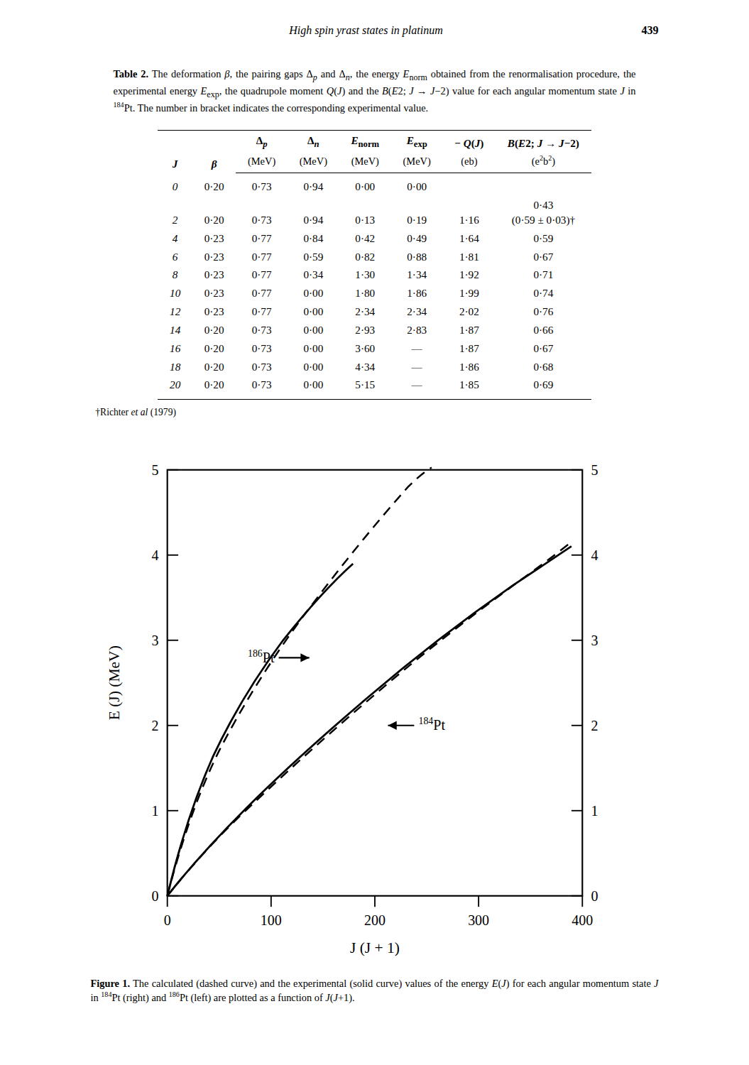High spin yrast states in platinum 439
Table 2. The deformation β, the pairing gaps Δp and Δn, the energy Enorm obtained from the renormalisation procedure, the experimental energy Eexp, the quadrupole moment Q(J) and the B(E2; J → J−2) value for each angular momentum state J in 184Pt. The number in bracket indicates the corresponding experimental value.
| J | β | Δ p | Δ n | E norm | E exp | − Q ( J ) | B ( E 2; J → J −2) |
| --- | --- | --- | --- | --- | --- | --- | --- |
| (MeV) | (MeV) | (MeV) | (MeV) | (eb) | (e 2 b 2 ) |
| 0 | 0·20 | 0·73 | 0·94 | 0·00 | 0·00 | | |
| 2 | 0·20 | 0·73 | 0·94 | 0·13 | 0·19 | 1·16 | 0·43 (0·59 ± 0·03)† |
| 4 | 0·23 | 0·77 | 0·84 | 0·42 | 0·49 | 1·64 | 0·59 |
| 6 | 0·23 | 0·77 | 0·59 | 0·82 | 0·88 | 1·81 | 0·67 |
| 8 | 0·23 | 0·77 | 0·34 | 1·30 | 1·34 | 1·92 | 0·71 |
| 10 | 0·23 | 0·77 | 0·00 | 1·80 | 1·86 | 1·99 | 0·74 |
| 12 | 0·23 | 0·77 | 0·00 | 2·34 | 2·34 | 2·02 | 0·76 |
| 14 | 0·20 | 0·73 | 0·00 | 2·93 | 2·83 | 1·87 | 0·66 |
| 16 | 0·20 | 0·73 | 0·00 | 3·60 | — | 1·87 | 0·67 |
| 18 | 0·20 | 0·73 | 0·00 | 4·34 | — | 1·86 | 0·68 |
| 20 | 0·20 | 0·73 | 0·00 | 5·15 | — | 1·85 | 0·69 |
†Richter et al (1979)
0 1 2 3 4 5 0 1 2 3 4 5 0 100 200 300 400 J (J + 1) E (J) (MeV) 186Pt 184Pt
Figure 1. The calculated (dashed curve) and the experimental (solid curve) values of the energy E(J) for each angular momentum state J in 184Pt (right) and 186Pt (left) are plotted as a function of J(J+1).